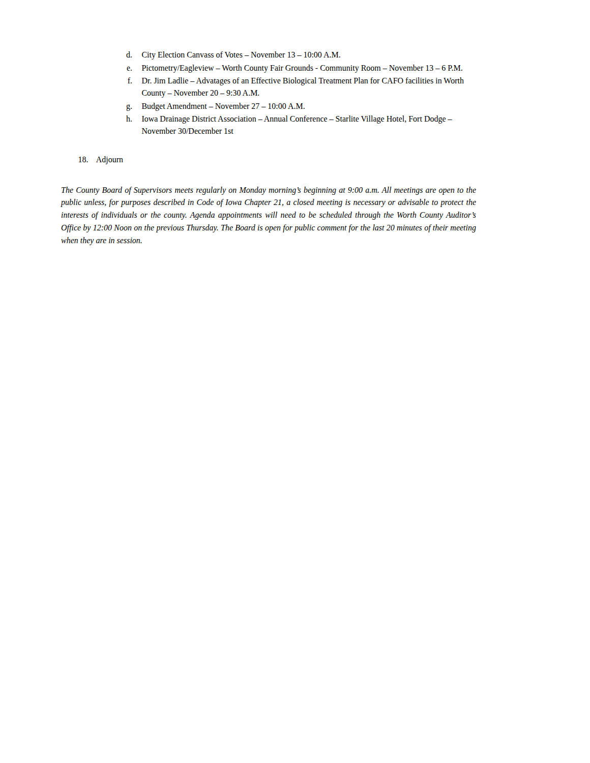City Election Canvass of Votes – November 13 – 10:00 A.M.
Pictometry/Eagleview – Worth County Fair Grounds - Community Room – November 13 – 6 P.M.
Dr. Jim Ladlie – Advatages of an Effective Biological Treatment Plan for CAFO facilities in Worth County – November 20 – 9:30 A.M.
Budget Amendment – November 27 – 10:00 A.M.
Iowa Drainage District Association – Annual Conference – Starlite Village Hotel, Fort Dodge – November 30/December 1st
Adjourn
The County Board of Supervisors meets regularly on Monday morning’s beginning at 9:00 a.m. All meetings are open to the public unless, for purposes described in Code of Iowa Chapter 21, a closed meeting is necessary or advisable to protect the interests of individuals or the county. Agenda appointments will need to be scheduled through the Worth County Auditor’s Office by 12:00 Noon on the previous Thursday. The Board is open for public comment for the last 20 minutes of their meeting when they are in session.